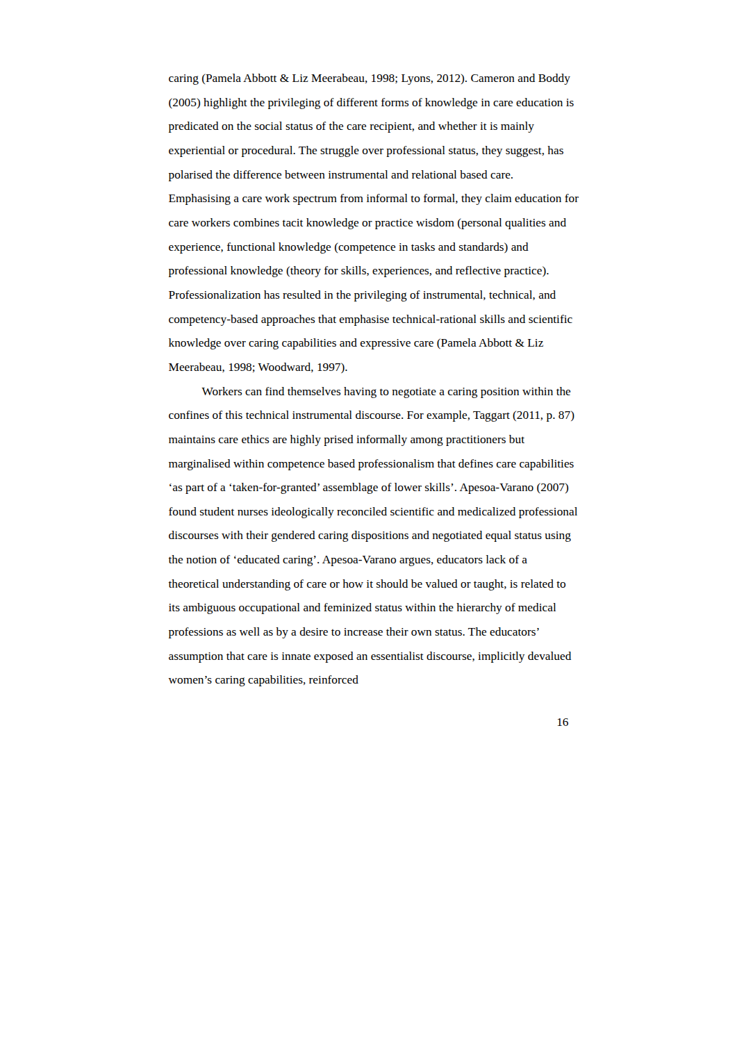caring (Pamela Abbott & Liz Meerabeau, 1998; Lyons, 2012). Cameron and Boddy (2005) highlight the privileging of different forms of knowledge in care education is predicated on the social status of the care recipient, and whether it is mainly experiential or procedural. The struggle over professional status, they suggest, has polarised the difference between instrumental and relational based care. Emphasising a care work spectrum from informal to formal, they claim education for care workers combines tacit knowledge or practice wisdom (personal qualities and experience, functional knowledge (competence in tasks and standards) and professional knowledge (theory for skills, experiences, and reflective practice). Professionalization has resulted in the privileging of instrumental, technical, and competency-based approaches that emphasise technical-rational skills and scientific knowledge over caring capabilities and expressive care (Pamela Abbott & Liz Meerabeau, 1998; Woodward, 1997).
Workers can find themselves having to negotiate a caring position within the confines of this technical instrumental discourse. For example, Taggart (2011, p. 87) maintains care ethics are highly prised informally among practitioners but marginalised within competence based professionalism that defines care capabilities ‘as part of a ‘taken-for-granted’ assemblage of lower skills’. Apesoa-Varano (2007) found student nurses ideologically reconciled scientific and medicalized professional discourses with their gendered caring dispositions and negotiated equal status using the notion of ‘educated caring’. Apesoa-Varano argues, educators lack of a theoretical understanding of care or how it should be valued or taught, is related to its ambiguous occupational and feminized status within the hierarchy of medical professions as well as by a desire to increase their own status. The educators’ assumption that care is innate exposed an essentialist discourse, implicitly devalued women’s caring capabilities, reinforced
16